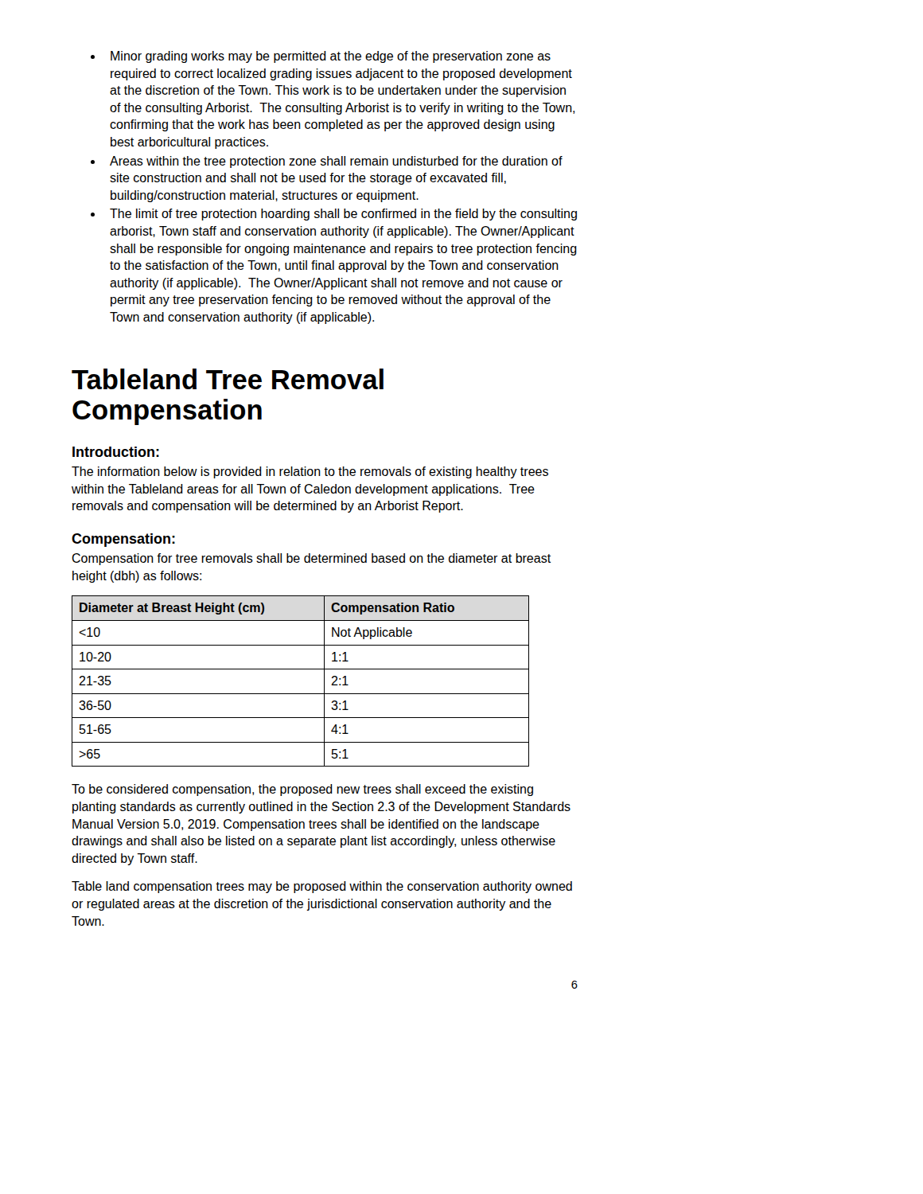Minor grading works may be permitted at the edge of the preservation zone as required to correct localized grading issues adjacent to the proposed development at the discretion of the Town. This work is to be undertaken under the supervision of the consulting Arborist. The consulting Arborist is to verify in writing to the Town, confirming that the work has been completed as per the approved design using best arboricultural practices.
Areas within the tree protection zone shall remain undisturbed for the duration of site construction and shall not be used for the storage of excavated fill, building/construction material, structures or equipment.
The limit of tree protection hoarding shall be confirmed in the field by the consulting arborist, Town staff and conservation authority (if applicable). The Owner/Applicant shall be responsible for ongoing maintenance and repairs to tree protection fencing to the satisfaction of the Town, until final approval by the Town and conservation authority (if applicable). The Owner/Applicant shall not remove and not cause or permit any tree preservation fencing to be removed without the approval of the Town and conservation authority (if applicable).
Tableland Tree Removal Compensation
Introduction:
The information below is provided in relation to the removals of existing healthy trees within the Tableland areas for all Town of Caledon development applications. Tree removals and compensation will be determined by an Arborist Report.
Compensation:
Compensation for tree removals shall be determined based on the diameter at breast height (dbh) as follows:
| Diameter at Breast Height (cm) | Compensation Ratio |
| --- | --- |
| <10 | Not Applicable |
| 10-20 | 1:1 |
| 21-35 | 2:1 |
| 36-50 | 3:1 |
| 51-65 | 4:1 |
| >65 | 5:1 |
To be considered compensation, the proposed new trees shall exceed the existing planting standards as currently outlined in the Section 2.3 of the Development Standards Manual Version 5.0, 2019. Compensation trees shall be identified on the landscape drawings and shall also be listed on a separate plant list accordingly, unless otherwise directed by Town staff.
Table land compensation trees may be proposed within the conservation authority owned or regulated areas at the discretion of the jurisdictional conservation authority and the Town.
6